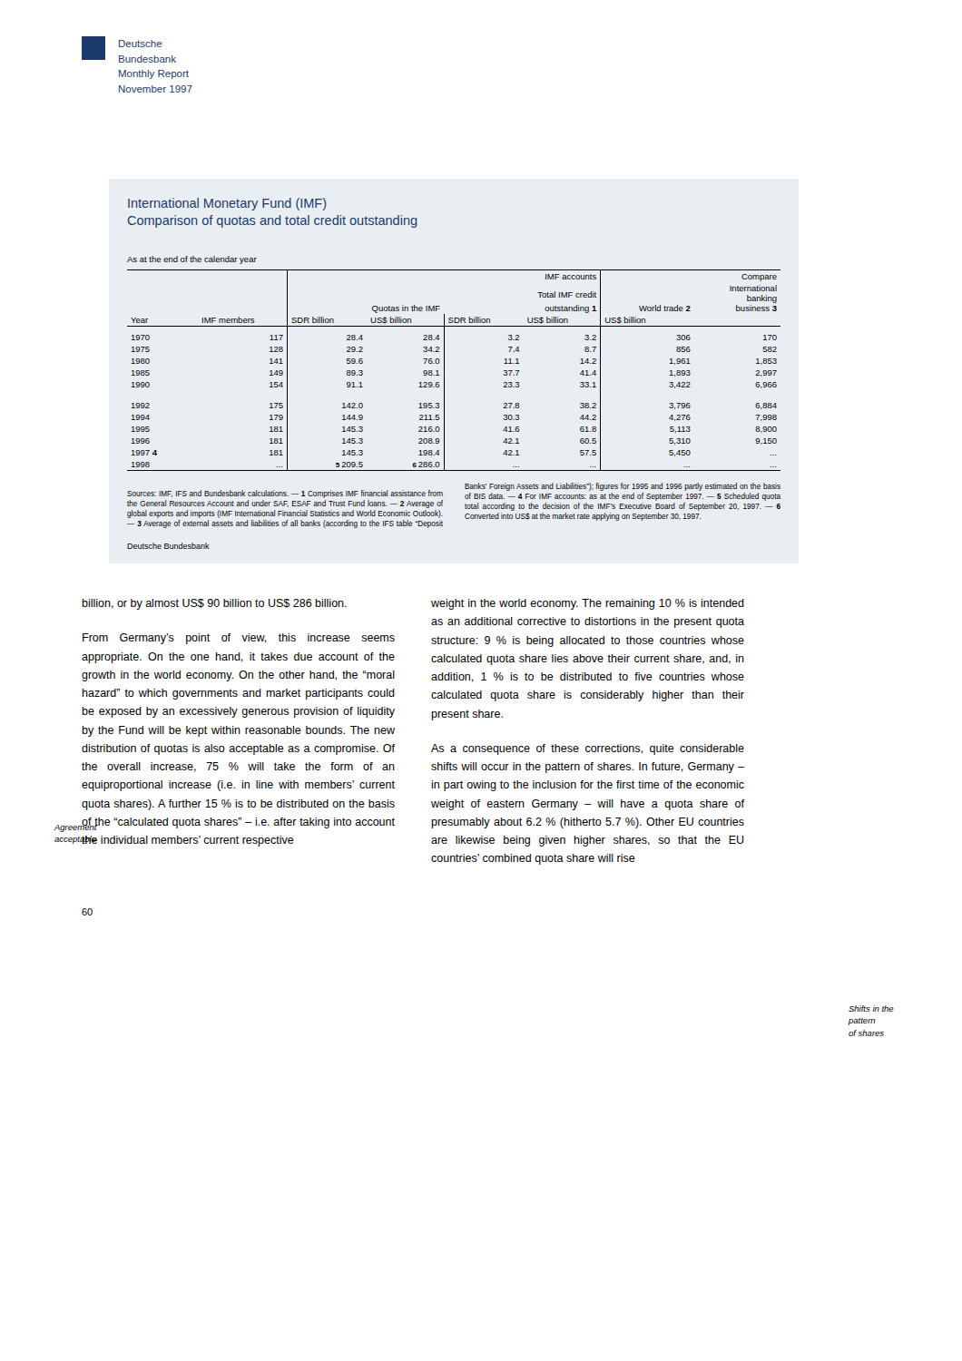Deutsche
Bundesbank
Monthly Report
November 1997
International Monetary Fund (IMF)
Comparison of quotas and total credit outstanding
As at the end of the calendar year
| | | IMF accounts | Compare |
| --- | --- | --- | --- |
| | Total IMF credit | World trade 2 | International banking business 3 |
| Quotas in the IMF | outstanding 1 |
| Year | IMF members | SDR billion | US$ billion | SDR billion | US$ billion | US$ billion | |
| 1970 | 117 | 28.4 | 28.4 | 3.2 | 3.2 | 306 | 170 |
| 1975 | 128 | 29.2 | 34.2 | 7.4 | 8.7 | 856 | 582 |
| 1980 | 141 | 59.6 | 76.0 | 11.1 | 14.2 | 1,961 | 1,853 |
| 1985 | 149 | 89.3 | 98.1 | 37.7 | 41.4 | 1,893 | 2,997 |
| 1990 | 154 | 91.1 | 129.6 | 23.3 | 33.1 | 3,422 | 6,966 |
| 1992 | 175 | 142.0 | 195.3 | 27.8 | 38.2 | 3,796 | 6,884 |
| 1994 | 179 | 144.9 | 211.5 | 30.3 | 44.2 | 4,276 | 7,998 |
| 1995 | 181 | 145.3 | 216.0 | 41.6 | 61.8 | 5,113 | 8,900 |
| 1996 | 181 | 145.3 | 208.9 | 42.1 | 60.5 | 5,310 | 9,150 |
| 1997 4 | 181 | 145.3 | 198.4 | 42.1 | 57.5 | 5,450 | ... |
| 1998 | ... | 5 209.5 | 6 286.0 | ... | ... | ... | ... |
Sources: IMF, IFS and Bundesbank calculations. — 1 Comprises IMF financial assistance from the General Resources Account and under SAF, ESAF and Trust Fund loans. — 2 Average of global exports and imports (IMF International Financial Statistics and World Economic Outlook). — 3 Average of external assets and liabilities of all banks (according to the IFS table “Deposit Banks’ Foreign Assets and Liabilities”); figures for 1995 and 1996 partly estimated on the basis of BIS data. — 4 For IMF accounts: as at the end of September 1997. — 5 Scheduled quota total according to the decision of the IMF’s Executive Board of September 20, 1997. — 6 Converted into US$ at the market rate applying on September 30, 1997.
Deutsche Bundesbank
billion, or by almost US$ 90 billion to US$ 286 billion.
From Germany’s point of view, this increase seems appropriate. On the one hand, it takes due account of the growth in the world economy. On the other hand, the “moral hazard” to which governments and market participants could be exposed by an excessively generous provision of liquidity by the Fund will be kept within reasonable bounds. The new distribution of quotas is also acceptable as a compromise. Of the overall increase, 75 % will take the form of an equiproportional increase (i.e. in line with members’ current quota shares). A further 15 % is to be distributed on the basis of the “calculated quota shares” – i.e. after taking into account the individual members’ current respective
weight in the world economy. The remaining 10 % is intended as an additional corrective to distortions in the present quota structure: 9 % is being allocated to those countries whose calculated quota share lies above their current share, and, in addition, 1 % is to be distributed to five countries whose calculated quota share is considerably higher than their present share.
As a consequence of these corrections, quite considerable shifts will occur in the pattern of shares. In future, Germany – in part owing to the inclusion for the first time of the economic weight of eastern Germany – will have a quota share of presumably about 6.2 % (hitherto 5.7 %). Other EU countries are likewise being given higher shares, so that the EU countries’ combined quota share will rise
Agreement
acceptable
Shifts in the
pattern
of shares
60